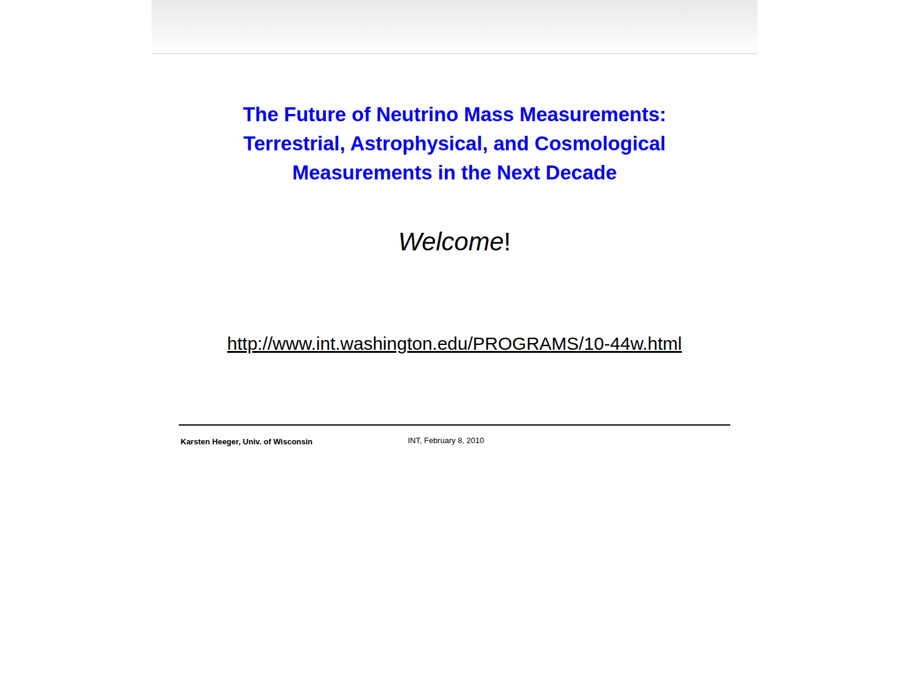The Future of Neutrino Mass Measurements:
Terrestrial, Astrophysical, and Cosmological
Measurements in the Next Decade
Welcome!
http://www.int.washington.edu/PROGRAMS/10-44w.html
Karsten Heeger, Univ. of Wisconsin INT, February 8, 2010